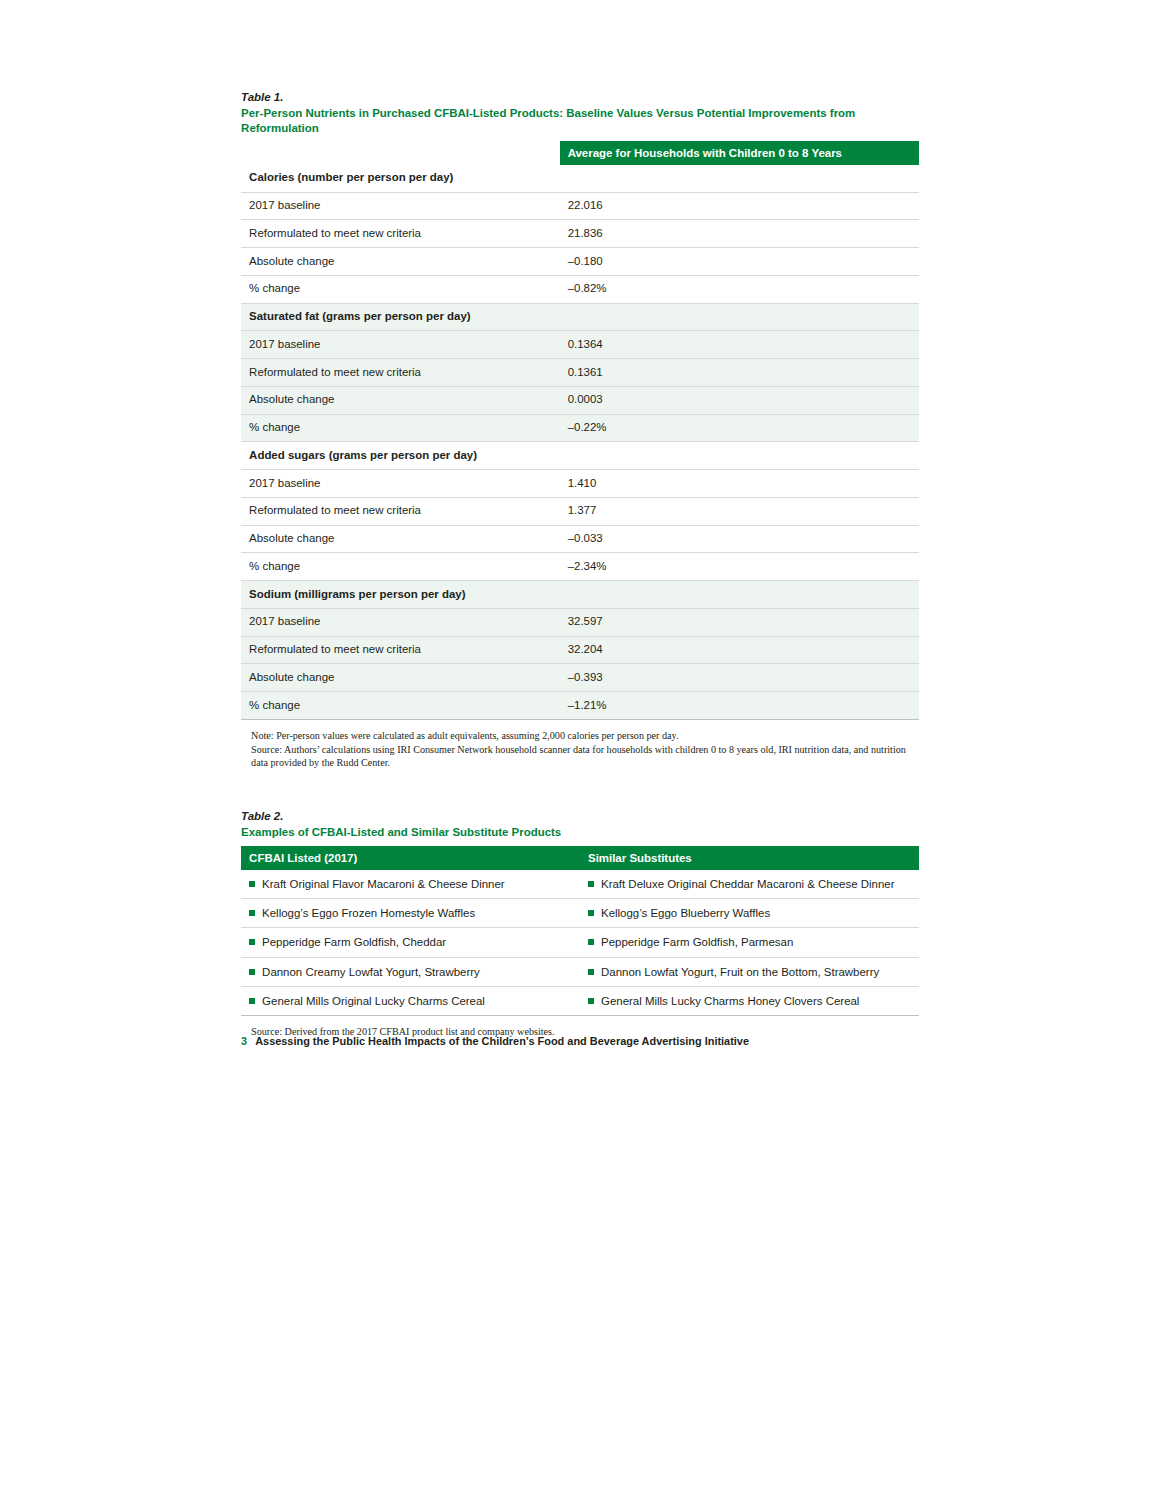Table 1.
Per-Person Nutrients in Purchased CFBAI-Listed Products: Baseline Values Versus Potential Improvements from Reformulation
| | Average for Households with Children 0 to 8 Years |
| --- | --- |
| Calories (number per person per day) | |
| 2017 baseline | 22.016 |
| Reformulated to meet new criteria | 21.836 |
| Absolute change | –0.180 |
| % change | –0.82% |
| Saturated fat (grams per person per day) | |
| 2017 baseline | 0.1364 |
| Reformulated to meet new criteria | 0.1361 |
| Absolute change | 0.0003 |
| % change | –0.22% |
| Added sugars (grams per person per day) | |
| 2017 baseline | 1.410 |
| Reformulated to meet new criteria | 1.377 |
| Absolute change | –0.033 |
| % change | –2.34% |
| Sodium (milligrams per person per day) | |
| 2017 baseline | 32.597 |
| Reformulated to meet new criteria | 32.204 |
| Absolute change | –0.393 |
| % change | –1.21% |
Note: Per-person values were calculated as adult equivalents, assuming 2,000 calories per person per day.
Source: Authors’ calculations using IRI Consumer Network household scanner data for households with children 0 to 8 years old, IRI nutrition data, and nutrition data provided by the Rudd Center.
Table 2.
Examples of CFBAI-Listed and Similar Substitute Products
| CFBAI Listed (2017) | Similar Substitutes |
| --- | --- |
| Kraft Original Flavor Macaroni & Cheese Dinner | Kraft Deluxe Original Cheddar Macaroni & Cheese Dinner |
| Kellogg’s Eggo Frozen Homestyle Waffles | Kellogg’s Eggo Blueberry Waffles |
| Pepperidge Farm Goldfish, Cheddar | Pepperidge Farm Goldfish, Parmesan |
| Dannon Creamy Lowfat Yogurt, Strawberry | Dannon Lowfat Yogurt, Fruit on the Bottom, Strawberry |
| General Mills Original Lucky Charms Cereal | General Mills Lucky Charms Honey Clovers Cereal |
Source: Derived from the 2017 CFBAI product list and company websites.
3 Assessing the Public Health Impacts of the Children’s Food and Beverage Advertising Initiative